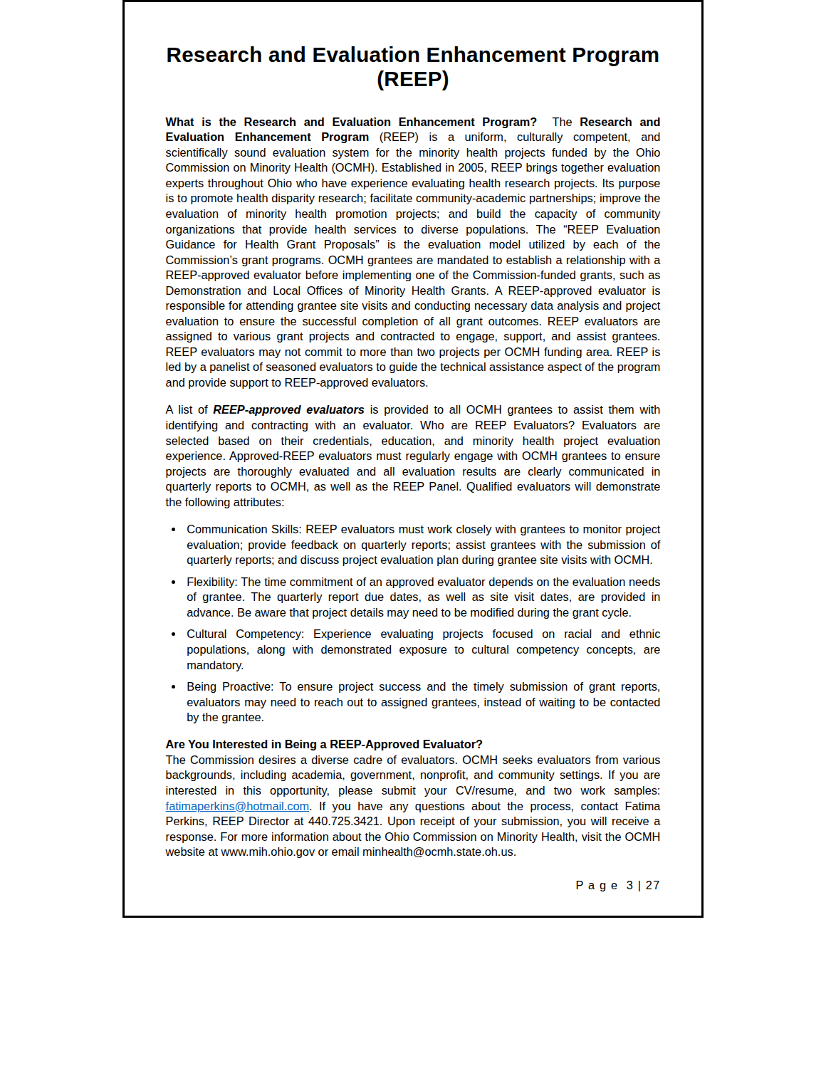Research and Evaluation Enhancement Program (REEP)
What is the Research and Evaluation Enhancement Program? The Research and Evaluation Enhancement Program (REEP) is a uniform, culturally competent, and scientifically sound evaluation system for the minority health projects funded by the Ohio Commission on Minority Health (OCMH). Established in 2005, REEP brings together evaluation experts throughout Ohio who have experience evaluating health research projects. Its purpose is to promote health disparity research; facilitate community-academic partnerships; improve the evaluation of minority health promotion projects; and build the capacity of community organizations that provide health services to diverse populations. The “REEP Evaluation Guidance for Health Grant Proposals” is the evaluation model utilized by each of the Commission’s grant programs. OCMH grantees are mandated to establish a relationship with a REEP-approved evaluator before implementing one of the Commission-funded grants, such as Demonstration and Local Offices of Minority Health Grants. A REEP-approved evaluator is responsible for attending grantee site visits and conducting necessary data analysis and project evaluation to ensure the successful completion of all grant outcomes. REEP evaluators are assigned to various grant projects and contracted to engage, support, and assist grantees. REEP evaluators may not commit to more than two projects per OCMH funding area. REEP is led by a panelist of seasoned evaluators to guide the technical assistance aspect of the program and provide support to REEP-approved evaluators.
A list of REEP-approved evaluators is provided to all OCMH grantees to assist them with identifying and contracting with an evaluator. Who are REEP Evaluators? Evaluators are selected based on their credentials, education, and minority health project evaluation experience. Approved-REEP evaluators must regularly engage with OCMH grantees to ensure projects are thoroughly evaluated and all evaluation results are clearly communicated in quarterly reports to OCMH, as well as the REEP Panel. Qualified evaluators will demonstrate the following attributes:
Communication Skills: REEP evaluators must work closely with grantees to monitor project evaluation; provide feedback on quarterly reports; assist grantees with the submission of quarterly reports; and discuss project evaluation plan during grantee site visits with OCMH.
Flexibility: The time commitment of an approved evaluator depends on the evaluation needs of grantee. The quarterly report due dates, as well as site visit dates, are provided in advance. Be aware that project details may need to be modified during the grant cycle.
Cultural Competency: Experience evaluating projects focused on racial and ethnic populations, along with demonstrated exposure to cultural competency concepts, are mandatory.
Being Proactive: To ensure project success and the timely submission of grant reports, evaluators may need to reach out to assigned grantees, instead of waiting to be contacted by the grantee.
Are You Interested in Being a REEP-Approved Evaluator?
The Commission desires a diverse cadre of evaluators. OCMH seeks evaluators from various backgrounds, including academia, government, nonprofit, and community settings. If you are interested in this opportunity, please submit your CV/resume, and two work samples: fatimaperkins@hotmail.com. If you have any questions about the process, contact Fatima Perkins, REEP Director at 440.725.3421. Upon receipt of your submission, you will receive a response. For more information about the Ohio Commission on Minority Health, visit the OCMH website at www.mih.ohio.gov or email minhealth@ocmh.state.oh.us.
P a g e 3 | 27